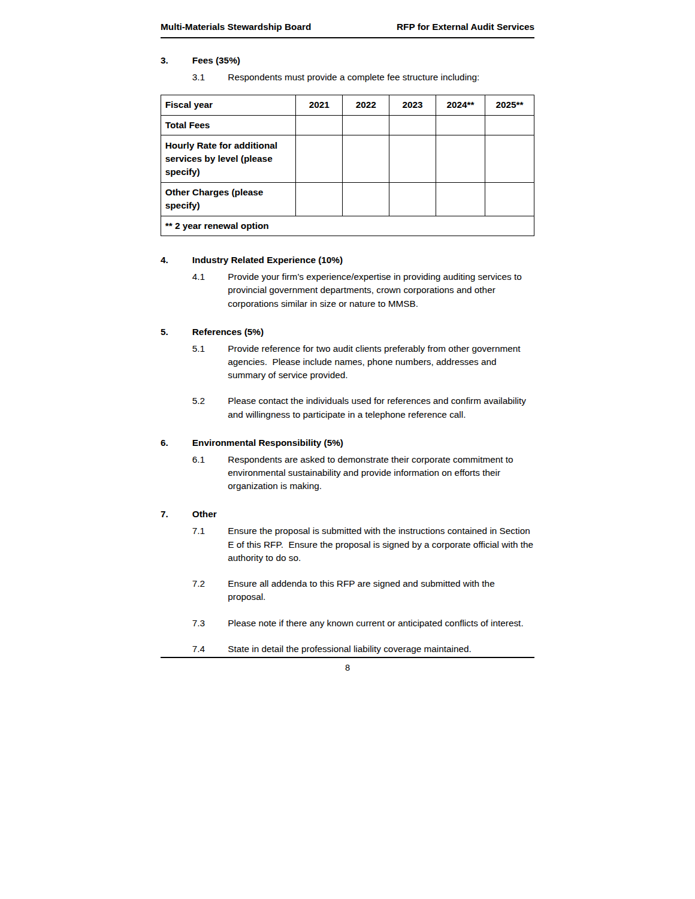Multi-Materials Stewardship Board
RFP for External Audit Services
3.
Fees (35%)
3.1
Respondents must provide a complete fee structure including:
| Fiscal year | 2021 | 2022 | 2023 | 2024** | 2025** |
| --- | --- | --- | --- | --- | --- |
| Total Fees | | | | | |
| Hourly Rate for additional services by level (please specify) | | | | | |
| Other Charges (please specify) | | | | | |
| ** 2 year renewal option |
4.
Industry Related Experience (10%)
4.1
Provide your firm’s experience/expertise in providing auditing services to provincial government departments, crown corporations and other corporations similar in size or nature to MMSB.
5.
References (5%)
5.1
Provide reference for two audit clients preferably from other government agencies. Please include names, phone numbers, addresses and summary of service provided.
5.2
Please contact the individuals used for references and confirm availability and willingness to participate in a telephone reference call.
6.
Environmental Responsibility (5%)
6.1
Respondents are asked to demonstrate their corporate commitment to environmental sustainability and provide information on efforts their organization is making.
7.
Other
7.1
Ensure the proposal is submitted with the instructions contained in Section E of this RFP. Ensure the proposal is signed by a corporate official with the authority to do so.
7.2
Ensure all addenda to this RFP are signed and submitted with the proposal.
7.3
Please note if there any known current or anticipated conflicts of interest.
7.4
State in detail the professional liability coverage maintained.
8